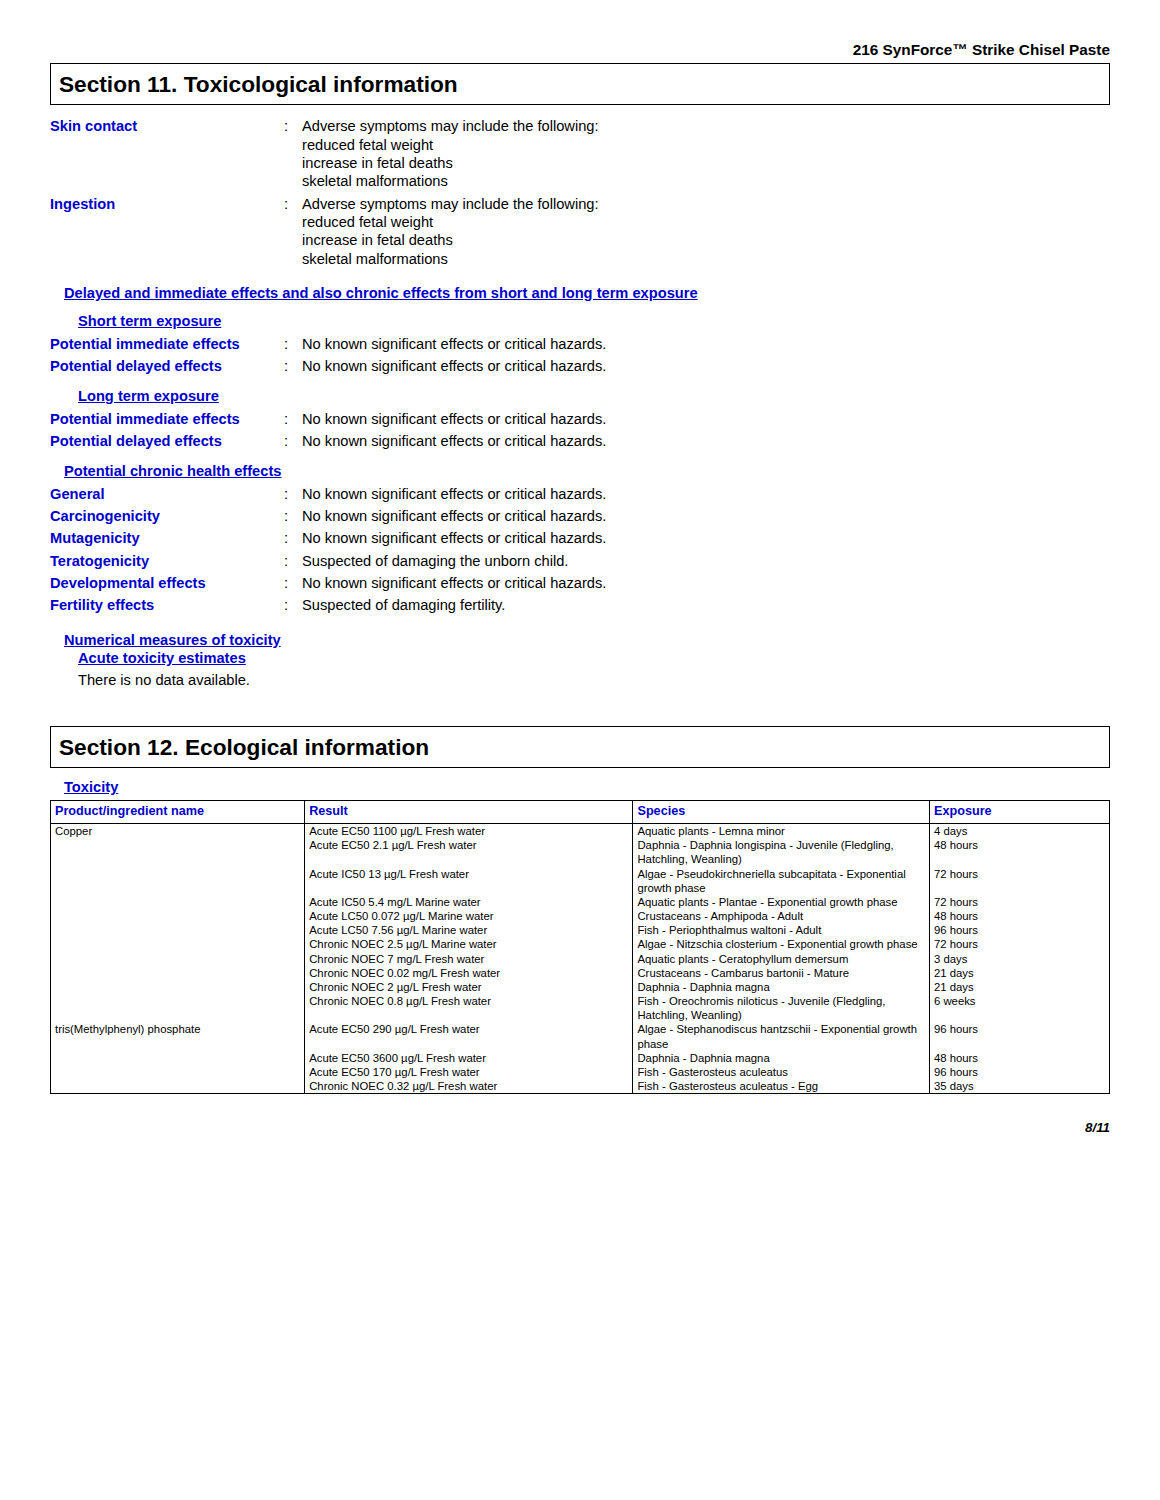216 SynForce™ Strike Chisel Paste
Section 11. Toxicological information
| Skin contact | : | Adverse symptoms may include the following: reduced fetal weight increase in fetal deaths skeletal malformations |
| Ingestion | : | Adverse symptoms may include the following: reduced fetal weight increase in fetal deaths skeletal malformations |
Delayed and immediate effects and also chronic effects from short and long term exposure
Short term exposure
| Potential immediate effects | : | No known significant effects or critical hazards. |
| Potential delayed effects | : | No known significant effects or critical hazards. |
Long term exposure
| Potential immediate effects | : | No known significant effects or critical hazards. |
| Potential delayed effects | : | No known significant effects or critical hazards. |
Potential chronic health effects
| General | : | No known significant effects or critical hazards. |
| Carcinogenicity | : | No known significant effects or critical hazards. |
| Mutagenicity | : | No known significant effects or critical hazards. |
| Teratogenicity | : | Suspected of damaging the unborn child. |
| Developmental effects | : | No known significant effects or critical hazards. |
| Fertility effects | : | Suspected of damaging fertility. |
Numerical measures of toxicity
Acute toxicity estimates
There is no data available.
Section 12. Ecological information
Toxicity
| Product/ingredient name | Result | Species | Exposure |
| --- | --- | --- | --- |
| Copper | Acute EC50 1100 µg/L Fresh water | Aquatic plants - Lemna minor | 4 days |
| | Acute EC50 2.1 µg/L Fresh water | Daphnia - Daphnia longispina - Juvenile (Fledgling, Hatchling, Weanling) | 48 hours |
| | Acute IC50 13 µg/L Fresh water | Algae - Pseudokirchneriella subcapitata - Exponential growth phase | 72 hours |
| | Acute IC50 5.4 mg/L Marine water | Aquatic plants - Plantae - Exponential growth phase | 72 hours |
| | Acute LC50 0.072 µg/L Marine water | Crustaceans - Amphipoda - Adult | 48 hours |
| | Acute LC50 7.56 µg/L Marine water | Fish - Periophthalmus waltoni - Adult | 96 hours |
| | Chronic NOEC 2.5 µg/L Marine water | Algae - Nitzschia closterium - Exponential growth phase | 72 hours |
| | Chronic NOEC 7 mg/L Fresh water | Aquatic plants - Ceratophyllum demersum | 3 days |
| | Chronic NOEC 0.02 mg/L Fresh water | Crustaceans - Cambarus bartonii - Mature | 21 days |
| | Chronic NOEC 2 µg/L Fresh water | Daphnia - Daphnia magna | 21 days |
| | Chronic NOEC 0.8 µg/L Fresh water | Fish - Oreochromis niloticus - Juvenile (Fledgling, Hatchling, Weanling) | 6 weeks |
| tris(Methylphenyl) phosphate | Acute EC50 290 µg/L Fresh water | Algae - Stephanodiscus hantzschii - Exponential growth phase | 96 hours |
| | Acute EC50 3600 µg/L Fresh water | Daphnia - Daphnia magna | 48 hours |
| | Acute EC50 170 µg/L Fresh water | Fish - Gasterosteus aculeatus | 96 hours |
| | Chronic NOEC 0.32 µg/L Fresh water | Fish - Gasterosteus aculeatus - Egg | 35 days |
8/11